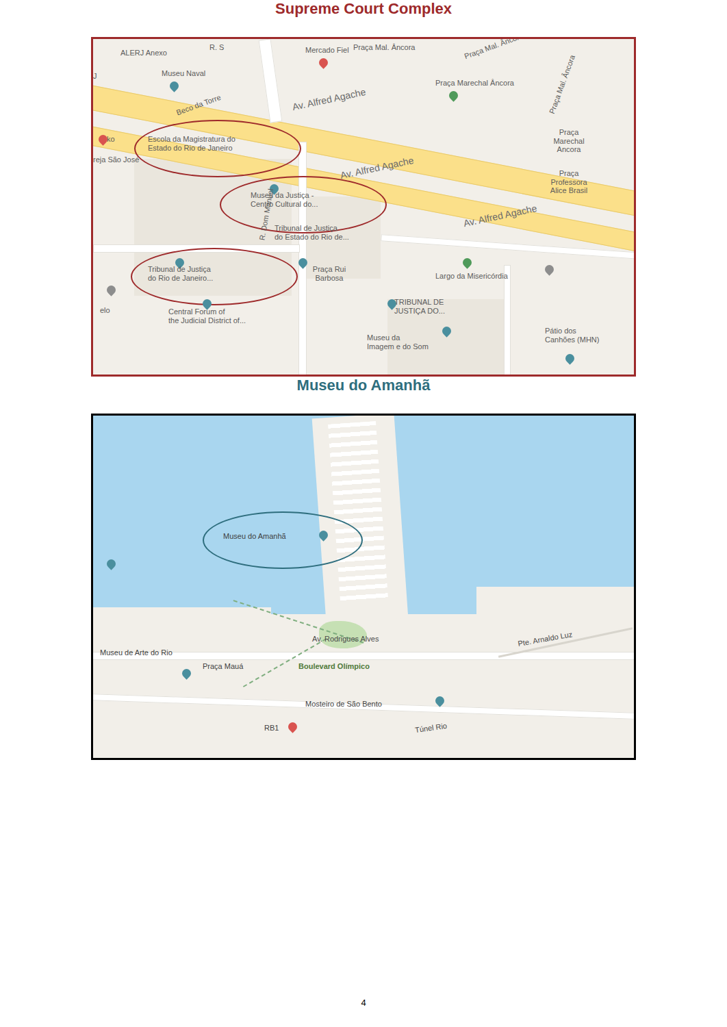Supreme Court Complex
ALERJ Anexo
J
Museu Naval
R. S
Beco da Torre
Mercado Fiel
Praça Mal. Âncora
Praça Mal. Âncora
Praça Marechal Âncora
Praça Mal. Âncora
Praça
Marechal
Ancora
Praça
Professora
Alice Brasil
Av. Alfred Agache
Av. Alfred Agache
Av. Alfred Agache
reja São José
ko
Escola da Magistratura do
Estado do Rio de Janeiro
Museu da Justiça -
Centro Cultural do...
R. Dom Manuel
Tribunal de Justiça
do Estado do Rio de...
Tribunal de Justiça
do Rio de Janeiro...
Praça Rui
Barbosa
Largo da Misericórdia
elo
Central Forum of
the Judicial District of...
TRIBUNAL DE
JUSTIÇA DO...
Museu da
Imagem e do Som
Pátio dos
Canhões (MHN)
Museu do Amanhã
Museu do Amanhã
Av. Rodrigues Alves
Museu de Arte do Rio
Praça Mauá
Boulevard Olímpico
Mosteiro de São Bento
RB1
Túnel Rio
Pte. Arnaldo Luz
4